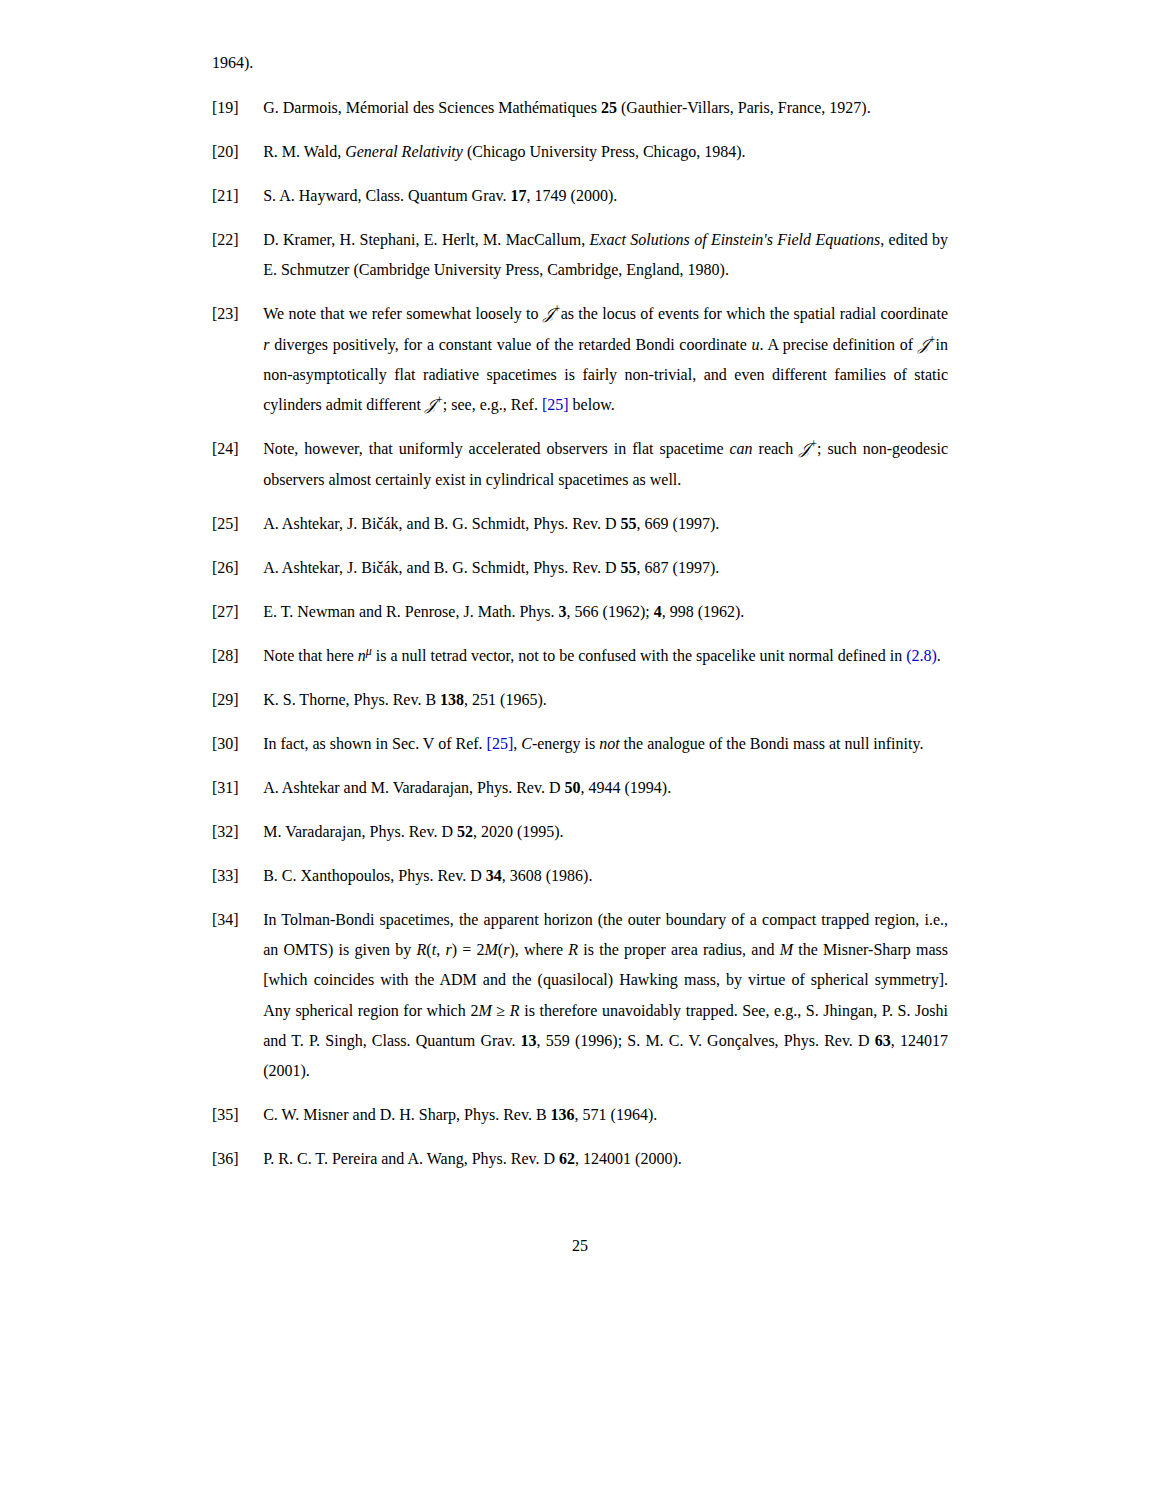1964).
[19] G. Darmois, Mémorial des Sciences Mathématiques 25 (Gauthier-Villars, Paris, France, 1927).
[20] R. M. Wald, General Relativity (Chicago University Press, Chicago, 1984).
[21] S. A. Hayward, Class. Quantum Grav. 17, 1749 (2000).
[22] D. Kramer, H. Stephani, E. Herlt, M. MacCallum, Exact Solutions of Einstein's Field Equations, edited by E. Schmutzer (Cambridge University Press, Cambridge, England, 1980).
[23] We note that we refer somewhat loosely to 𝒥+as the locus of events for which the spatial radial coordinate r diverges positively, for a constant value of the retarded Bondi coordinate u. A precise definition of 𝒥+in non-asymptotically flat radiative spacetimes is fairly non-trivial, and even different families of static cylinders admit different 𝒥+; see, e.g., Ref. [25] below.
[24] Note, however, that uniformly accelerated observers in flat spacetime can reach 𝒥+; such non-geodesic observers almost certainly exist in cylindrical spacetimes as well.
[25] A. Ashtekar, J. Bičák, and B. G. Schmidt, Phys. Rev. D 55, 669 (1997).
[26] A. Ashtekar, J. Bičák, and B. G. Schmidt, Phys. Rev. D 55, 687 (1997).
[27] E. T. Newman and R. Penrose, J. Math. Phys. 3, 566 (1962); 4, 998 (1962).
[28] Note that here nμ is a null tetrad vector, not to be confused with the spacelike unit normal defined in (2.8).
[29] K. S. Thorne, Phys. Rev. B 138, 251 (1965).
[30] In fact, as shown in Sec. V of Ref. [25], C-energy is not the analogue of the Bondi mass at null infinity.
[31] A. Ashtekar and M. Varadarajan, Phys. Rev. D 50, 4944 (1994).
[32] M. Varadarajan, Phys. Rev. D 52, 2020 (1995).
[33] B. C. Xanthopoulos, Phys. Rev. D 34, 3608 (1986).
[34] In Tolman-Bondi spacetimes, the apparent horizon (the outer boundary of a compact trapped region, i.e., an OMTS) is given by R(t, r) = 2M(r), where R is the proper area radius, and M the Misner-Sharp mass [which coincides with the ADM and the (quasilocal) Hawking mass, by virtue of spherical symmetry]. Any spherical region for which 2M ≥ R is therefore unavoidably trapped. See, e.g., S. Jhingan, P. S. Joshi and T. P. Singh, Class. Quantum Grav. 13, 559 (1996); S. M. C. V. Gonçalves, Phys. Rev. D 63, 124017 (2001).
[35] C. W. Misner and D. H. Sharp, Phys. Rev. B 136, 571 (1964).
[36] P. R. C. T. Pereira and A. Wang, Phys. Rev. D 62, 124001 (2000).
25